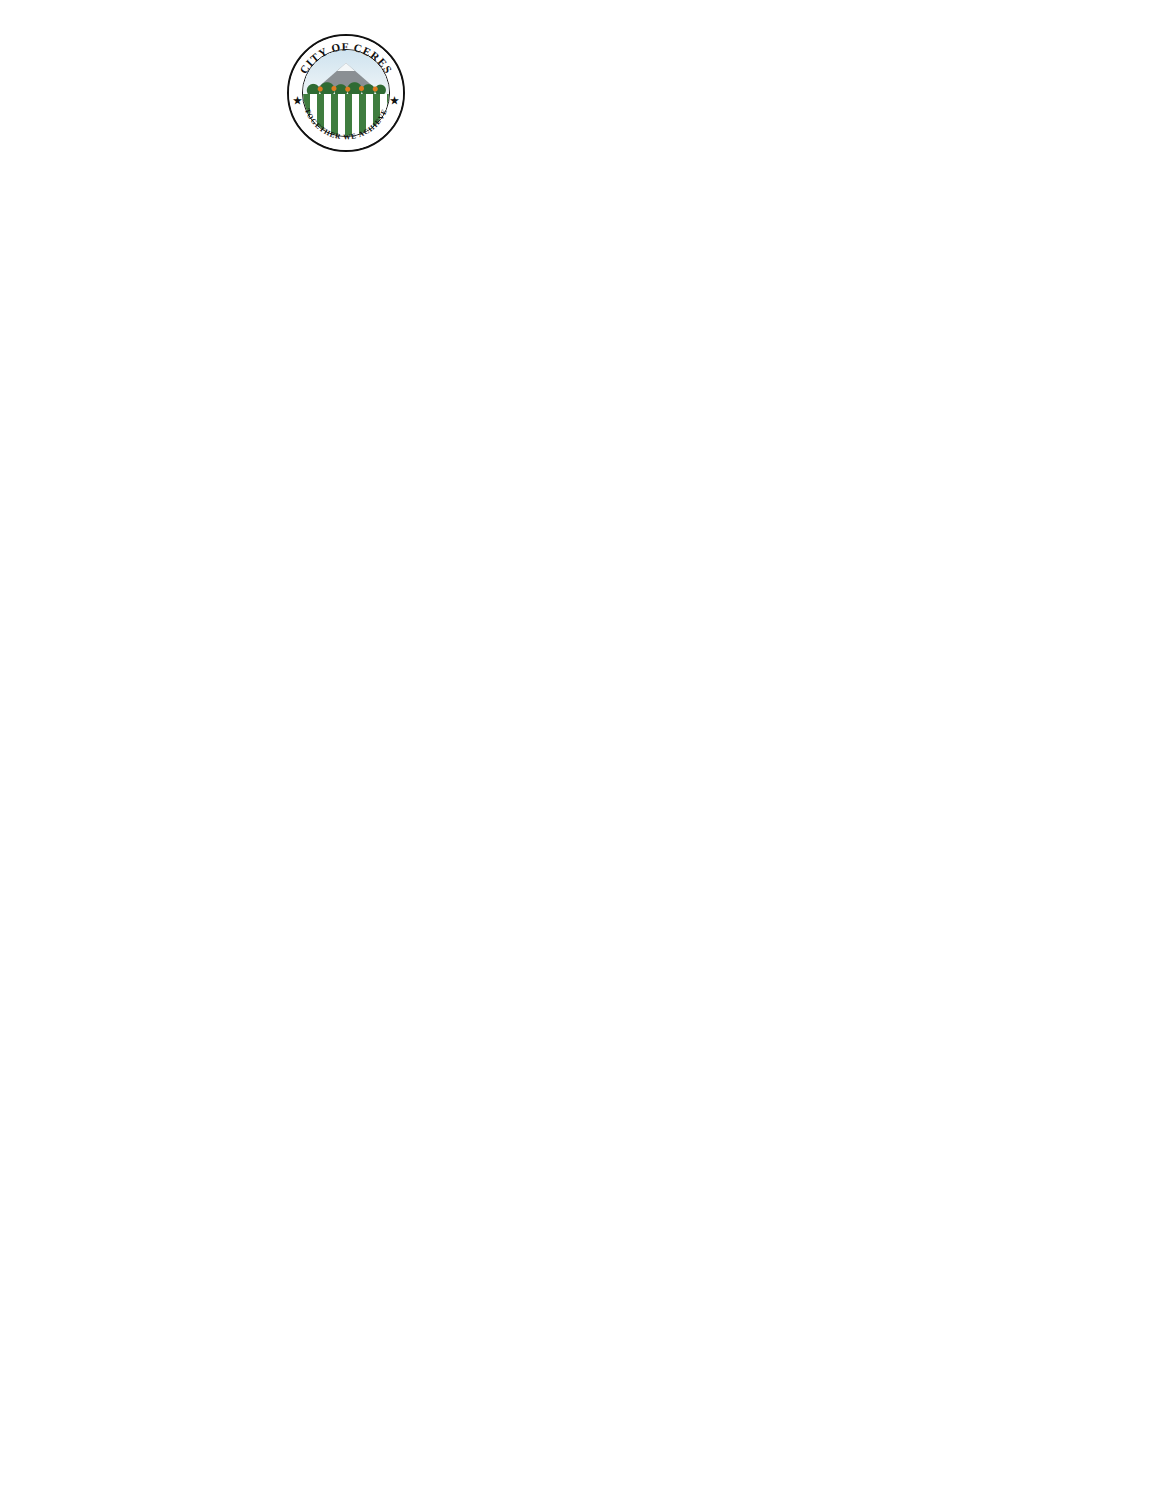CITY OF CERES TOGETHER WE ACHIEVE ★ ★